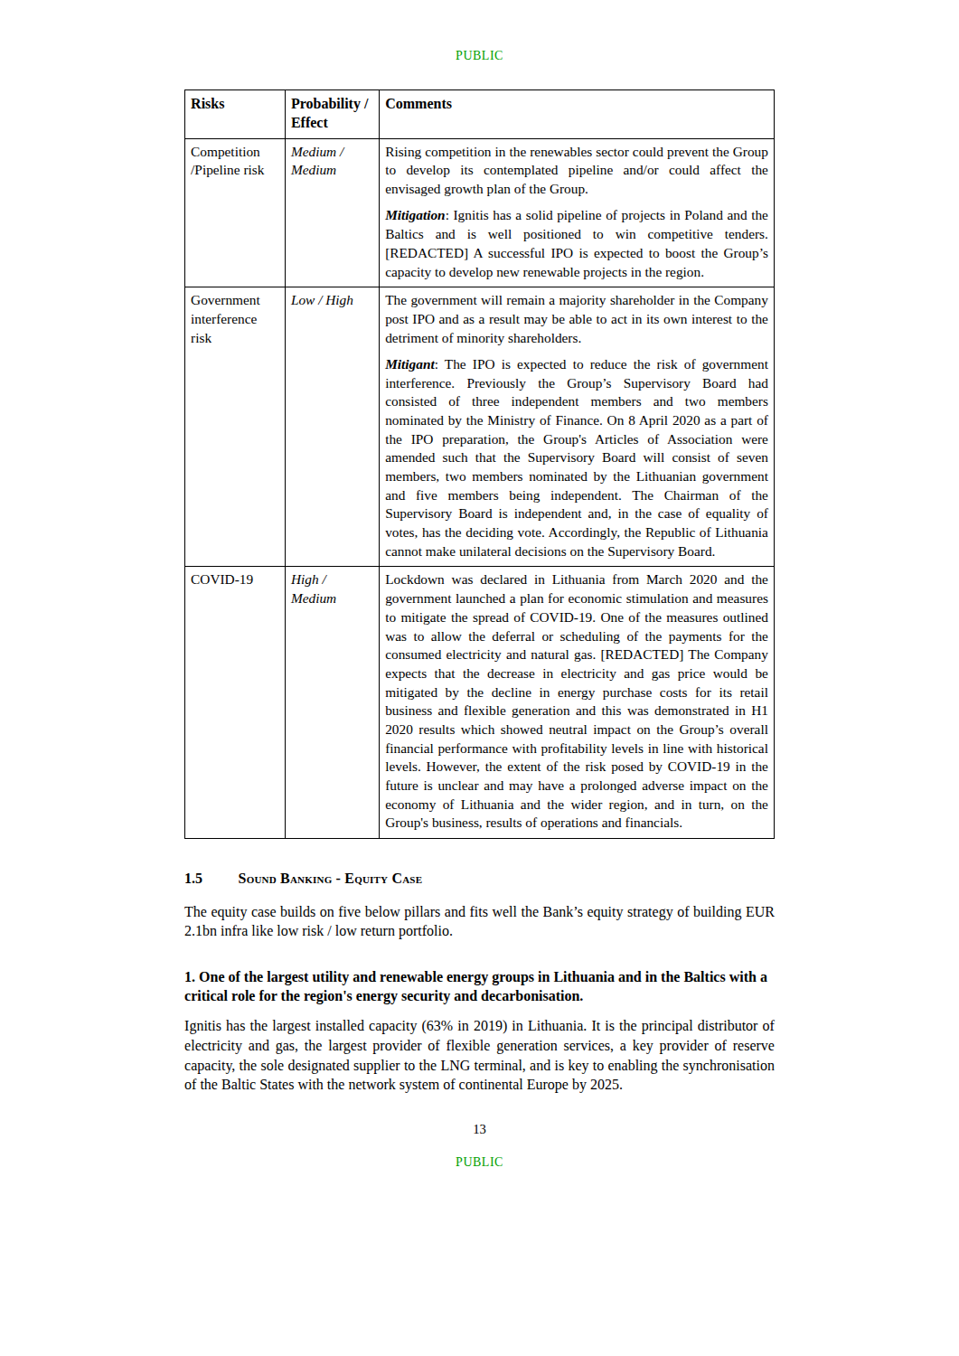PUBLIC
| Risks | Probability / Effect | Comments |
| --- | --- | --- |
| Competition /Pipeline risk | Medium / Medium | Rising competition in the renewables sector could prevent the Group to develop its contemplated pipeline and/or could affect the envisaged growth plan of the Group. Mitigation : Ignitis has a solid pipeline of projects in Poland and the Baltics and is well positioned to win competitive tenders. [REDACTED] A successful IPO is expected to boost the Group’s capacity to develop new renewable projects in the region. |
| Government interference risk | Low / High | The government will remain a majority shareholder in the Company post IPO and as a result may be able to act in its own interest to the detriment of minority shareholders. Mitigant : The IPO is expected to reduce the risk of government interference. Previously the Group’s Supervisory Board had consisted of three independent members and two members nominated by the Ministry of Finance. On 8 April 2020 as a part of the IPO preparation, the Group's Articles of Association were amended such that the Supervisory Board will consist of seven members, two members nominated by the Lithuanian government and five members being independent. The Chairman of the Supervisory Board is independent and, in the case of equality of votes, has the deciding vote. Accordingly, the Republic of Lithuania cannot make unilateral decisions on the Supervisory Board. |
| COVID-19 | High / Medium | Lockdown was declared in Lithuania from March 2020 and the government launched a plan for economic stimulation and measures to mitigate the spread of COVID-19. One of the measures outlined was to allow the deferral or scheduling of the payments for the consumed electricity and natural gas. [REDACTED] The Company expects that the decrease in electricity and gas price would be mitigated by the decline in energy purchase costs for its retail business and flexible generation and this was demonstrated in H1 2020 results which showed neutral impact on the Group’s overall financial performance with profitability levels in line with historical levels. However, the extent of the risk posed by COVID-19 in the future is unclear and may have a prolonged adverse impact on the economy of Lithuania and the wider region, and in turn, on the Group's business, results of operations and financials. |
1.5 Sound Banking - Equity Case
The equity case builds on five below pillars and fits well the Bank’s equity strategy of building EUR 2.1bn infra like low risk / low return portfolio.
1. One of the largest utility and renewable energy groups in Lithuania and in the Baltics with a critical role for the region's energy security and decarbonisation.
Ignitis has the largest installed capacity (63% in 2019) in Lithuania. It is the principal distributor of electricity and gas, the largest provider of flexible generation services, a key provider of reserve capacity, the sole designated supplier to the LNG terminal, and is key to enabling the synchronisation of the Baltic States with the network system of continental Europe by 2025.
13
PUBLIC